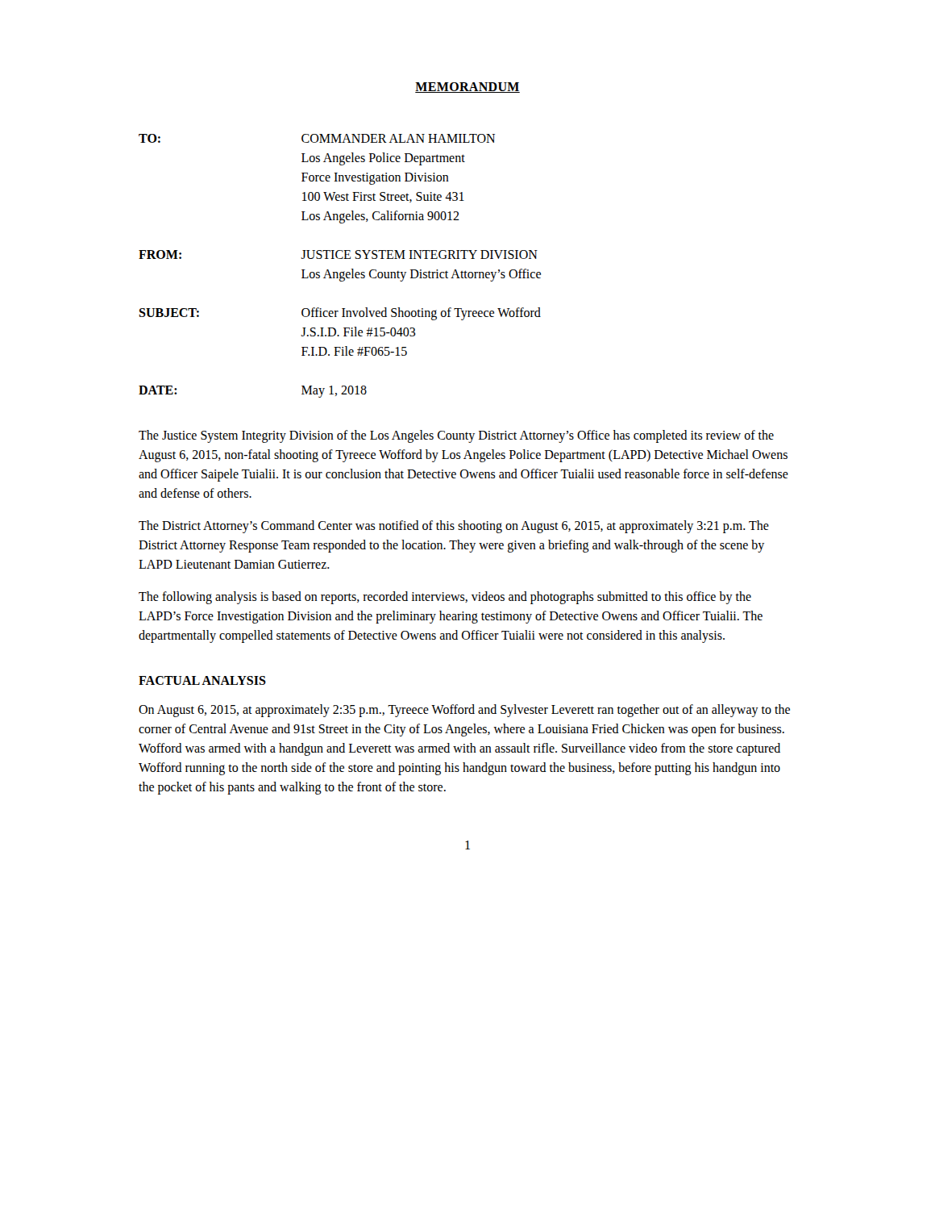MEMORANDUM
| TO: | COMMANDER ALAN HAMILTON Los Angeles Police Department Force Investigation Division 100 West First Street, Suite 431 Los Angeles, California 90012 |
| FROM: | JUSTICE SYSTEM INTEGRITY DIVISION Los Angeles County District Attorney’s Office |
| SUBJECT: | Officer Involved Shooting of Tyreece Wofford J.S.I.D. File #15-0403 F.I.D. File #F065-15 |
| DATE: | May 1, 2018 |
The Justice System Integrity Division of the Los Angeles County District Attorney’s Office has completed its review of the August 6, 2015, non-fatal shooting of Tyreece Wofford by Los Angeles Police Department (LAPD) Detective Michael Owens and Officer Saipele Tuialii. It is our conclusion that Detective Owens and Officer Tuialii used reasonable force in self-defense and defense of others.
The District Attorney’s Command Center was notified of this shooting on August 6, 2015, at approximately 3:21 p.m. The District Attorney Response Team responded to the location. They were given a briefing and walk-through of the scene by LAPD Lieutenant Damian Gutierrez.
The following analysis is based on reports, recorded interviews, videos and photographs submitted to this office by the LAPD’s Force Investigation Division and the preliminary hearing testimony of Detective Owens and Officer Tuialii. The departmentally compelled statements of Detective Owens and Officer Tuialii were not considered in this analysis.
FACTUAL ANALYSIS
On August 6, 2015, at approximately 2:35 p.m., Tyreece Wofford and Sylvester Leverett ran together out of an alleyway to the corner of Central Avenue and 91st Street in the City of Los Angeles, where a Louisiana Fried Chicken was open for business. Wofford was armed with a handgun and Leverett was armed with an assault rifle. Surveillance video from the store captured Wofford running to the north side of the store and pointing his handgun toward the business, before putting his handgun into the pocket of his pants and walking to the front of the store.
1